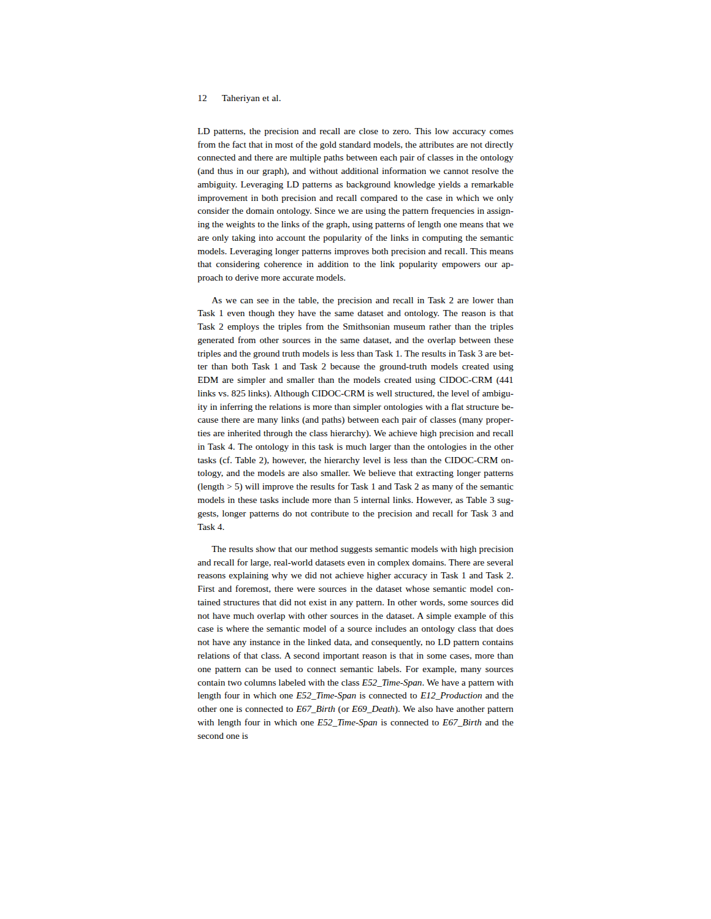12 Taheriyan et al.
LD patterns, the precision and recall are close to zero. This low accuracy comes from the fact that in most of the gold standard models, the attributes are not directly connected and there are multiple paths between each pair of classes in the ontology (and thus in our graph), and without additional information we cannot resolve the ambiguity. Leveraging LD patterns as background knowledge yields a remarkable improvement in both precision and recall compared to the case in which we only consider the domain ontology. Since we are using the pattern frequencies in assigning the weights to the links of the graph, using patterns of length one means that we are only taking into account the popularity of the links in computing the semantic models. Leveraging longer patterns improves both precision and recall. This means that considering coherence in addition to the link popularity empowers our approach to derive more accurate models.
As we can see in the table, the precision and recall in Task 2 are lower than Task 1 even though they have the same dataset and ontology. The reason is that Task 2 employs the triples from the Smithsonian museum rather than the triples generated from other sources in the same dataset, and the overlap between these triples and the ground truth models is less than Task 1. The results in Task 3 are better than both Task 1 and Task 2 because the ground-truth models created using EDM are simpler and smaller than the models created using CIDOC-CRM (441 links vs. 825 links). Although CIDOC-CRM is well structured, the level of ambiguity in inferring the relations is more than simpler ontologies with a flat structure because there are many links (and paths) between each pair of classes (many properties are inherited through the class hierarchy). We achieve high precision and recall in Task 4. The ontology in this task is much larger than the ontologies in the other tasks (cf. Table 2), however, the hierarchy level is less than the CIDOC-CRM ontology, and the models are also smaller. We believe that extracting longer patterns (length > 5) will improve the results for Task 1 and Task 2 as many of the semantic models in these tasks include more than 5 internal links. However, as Table 3 suggests, longer patterns do not contribute to the precision and recall for Task 3 and Task 4.
The results show that our method suggests semantic models with high precision and recall for large, real-world datasets even in complex domains. There are several reasons explaining why we did not achieve higher accuracy in Task 1 and Task 2. First and foremost, there were sources in the dataset whose semantic model contained structures that did not exist in any pattern. In other words, some sources did not have much overlap with other sources in the dataset. A simple example of this case is where the semantic model of a source includes an ontology class that does not have any instance in the linked data, and consequently, no LD pattern contains relations of that class. A second important reason is that in some cases, more than one pattern can be used to connect semantic labels. For example, many sources contain two columns labeled with the class E52_Time-Span. We have a pattern with length four in which one E52_Time-Span is connected to E12_Production and the other one is connected to E67_Birth (or E69_Death). We also have another pattern with length four in which one E52_Time-Span is connected to E67_Birth and the second one is